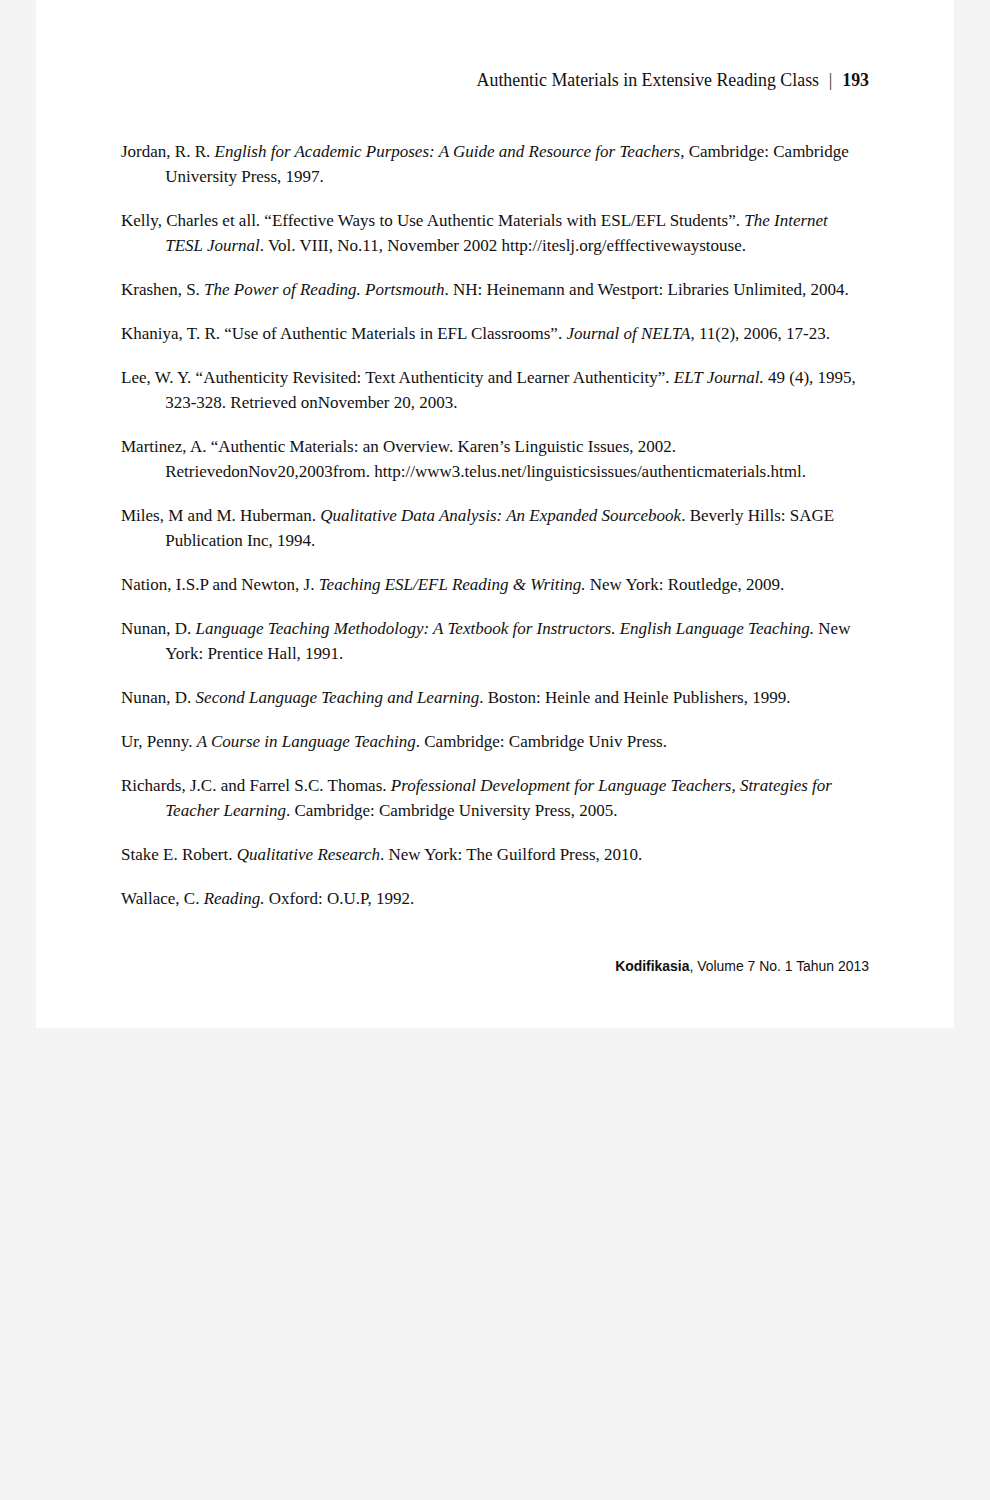Authentic Materials in Extensive Reading Class|193
Jordan, R. R. English for Academic Purposes: A Guide and Resource for Teachers, Cambridge: Cambridge University Press, 1997.
Kelly, Charles et all. “Effective Ways to Use Authentic Materials with ESL/EFL Students”. The Internet TESL Journal. Vol. VIII, No.11, November 2002 http://iteslj.org/efffectivewaystouse.
Krashen, S. The Power of Reading. Portsmouth. NH: Heinemann and Westport: Libraries Unlimited, 2004.
Khaniya, T. R. “Use of Authentic Materials in EFL Classrooms”. Journal of NELTA, 11(2), 2006, 17-23.
Lee, W. Y. “Authenticity Revisited: Text Authenticity and Learner Authenticity”. ELT Journal. 49 (4), 1995, 323-328. Retrieved onNovember 20, 2003.
Martinez, A. “Authentic Materials: an Overview. Karen’s Linguistic Issues, 2002. RetrievedonNov20,2003from. http://www3.telus.net/linguisticsissues/authenticmaterials.html.
Miles, M and M. Huberman. Qualitative Data Analysis: An Expanded Sourcebook. Beverly Hills: SAGE Publication Inc, 1994.
Nation, I.S.P and Newton, J. Teaching ESL/EFL Reading & Writing. New York: Routledge, 2009.
Nunan, D. Language Teaching Methodology: A Textbook for Instructors. English Language Teaching. New York: Prentice Hall, 1991.
Nunan, D. Second Language Teaching and Learning. Boston: Heinle and Heinle Publishers, 1999.
Ur, Penny. A Course in Language Teaching. Cambridge: Cambridge Univ Press.
Richards, J.C. and Farrel S.C. Thomas. Professional Development for Language Teachers, Strategies for Teacher Learning. Cambridge: Cambridge University Press, 2005.
Stake E. Robert. Qualitative Research. New York: The Guilford Press, 2010.
Wallace, C. Reading. Oxford: O.U.P, 1992.
Kodifikasia, Volume 7 No. 1 Tahun 2013